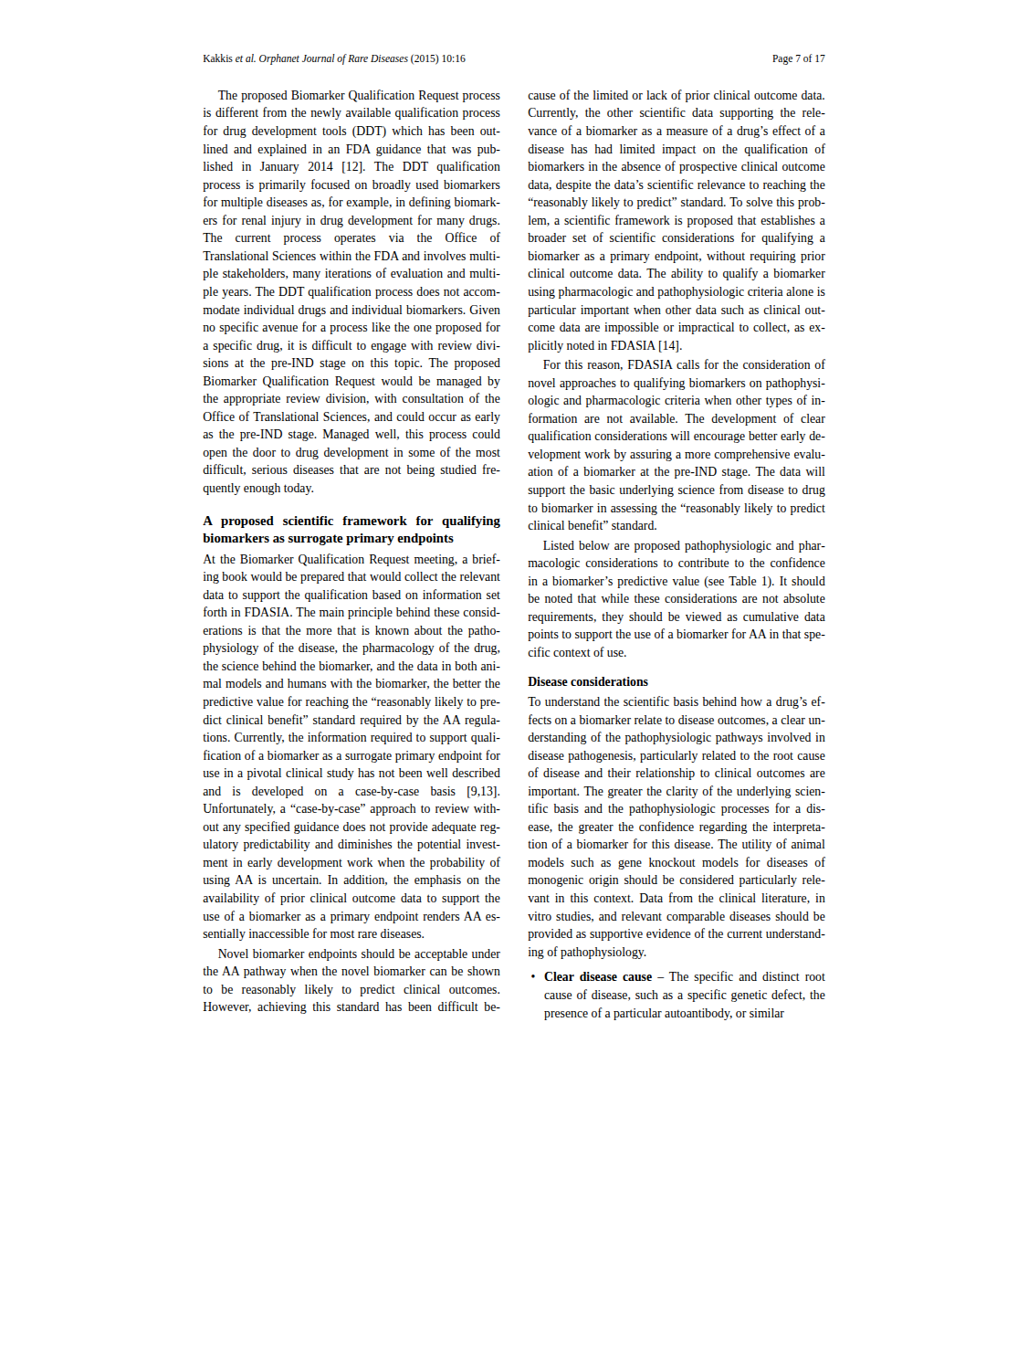Kakkis et al. Orphanet Journal of Rare Diseases (2015) 10:16 Page 7 of 17
The proposed Biomarker Qualification Request process is different from the newly available qualification process for drug development tools (DDT) which has been outlined and explained in an FDA guidance that was published in January 2014 [12]. The DDT qualification process is primarily focused on broadly used biomarkers for multiple diseases as, for example, in defining biomarkers for renal injury in drug development for many drugs. The current process operates via the Office of Translational Sciences within the FDA and involves multiple stakeholders, many iterations of evaluation and multiple years. The DDT qualification process does not accommodate individual drugs and individual biomarkers. Given no specific avenue for a process like the one proposed for a specific drug, it is difficult to engage with review divisions at the pre-IND stage on this topic. The proposed Biomarker Qualification Request would be managed by the appropriate review division, with consultation of the Office of Translational Sciences, and could occur as early as the pre-IND stage. Managed well, this process could open the door to drug development in some of the most difficult, serious diseases that are not being studied frequently enough today.
A proposed scientific framework for qualifying biomarkers as surrogate primary endpoints
At the Biomarker Qualification Request meeting, a briefing book would be prepared that would collect the relevant data to support the qualification based on information set forth in FDASIA. The main principle behind these considerations is that the more that is known about the pathophysiology of the disease, the pharmacology of the drug, the science behind the biomarker, and the data in both animal models and humans with the biomarker, the better the predictive value for reaching the “reasonably likely to predict clinical benefit” standard required by the AA regulations. Currently, the information required to support qualification of a biomarker as a surrogate primary endpoint for use in a pivotal clinical study has not been well described and is developed on a case-by-case basis [9,13]. Unfortunately, a “case-by-case” approach to review without any specified guidance does not provide adequate regulatory predictability and diminishes the potential investment in early development work when the probability of using AA is uncertain. In addition, the emphasis on the availability of prior clinical outcome data to support the use of a biomarker as a primary endpoint renders AA essentially inaccessible for most rare diseases.
Novel biomarker endpoints should be acceptable under the AA pathway when the novel biomarker can be shown to be reasonably likely to predict clinical outcomes. However, achieving this standard has been difficult because of the limited or lack of prior clinical outcome data. Currently, the other scientific data supporting the relevance of a biomarker as a measure of a drug’s effect of a disease has had limited impact on the qualification of biomarkers in the absence of prospective clinical outcome data, despite the data’s scientific relevance to reaching the “reasonably likely to predict” standard. To solve this problem, a scientific framework is proposed that establishes a broader set of scientific considerations for qualifying a biomarker as a primary endpoint, without requiring prior clinical outcome data. The ability to qualify a biomarker using pharmacologic and pathophysiologic criteria alone is particular important when other data such as clinical outcome data are impossible or impractical to collect, as explicitly noted in FDASIA [14].
For this reason, FDASIA calls for the consideration of novel approaches to qualifying biomarkers on pathophysiologic and pharmacologic criteria when other types of information are not available. The development of clear qualification considerations will encourage better early development work by assuring a more comprehensive evaluation of a biomarker at the pre-IND stage. The data will support the basic underlying science from disease to drug to biomarker in assessing the “reasonably likely to predict clinical benefit” standard.
Listed below are proposed pathophysiologic and pharmacologic considerations to contribute to the confidence in a biomarker’s predictive value (see Table 1). It should be noted that while these considerations are not absolute requirements, they should be viewed as cumulative data points to support the use of a biomarker for AA in that specific context of use.
Disease considerations
To understand the scientific basis behind how a drug’s effects on a biomarker relate to disease outcomes, a clear understanding of the pathophysiologic pathways involved in disease pathogenesis, particularly related to the root cause of disease and their relationship to clinical outcomes are important. The greater the clarity of the underlying scientific basis and the pathophysiologic processes for a disease, the greater the confidence regarding the interpretation of a biomarker for this disease. The utility of animal models such as gene knockout models for diseases of monogenic origin should be considered particularly relevant in this context. Data from the clinical literature, in vitro studies, and relevant comparable diseases should be provided as supportive evidence of the current understanding of pathophysiology.
Clear disease cause – The specific and distinct root cause of disease, such as a specific genetic defect, the presence of a particular autoantibody, or similar